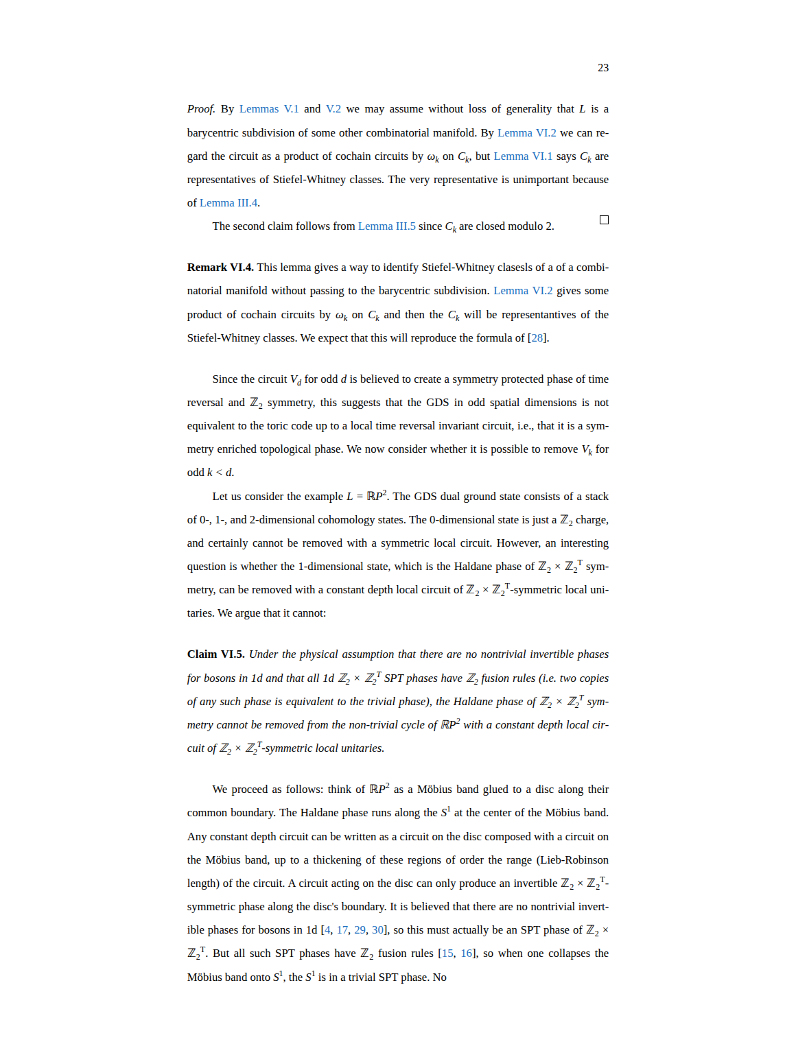23
Proof. By Lemmas V.1 and V.2 we may assume without loss of generality that L is a barycentric subdivision of some other combinatorial manifold. By Lemma VI.2 we can regard the circuit as a product of cochain circuits by ωk on Ck, but Lemma VI.1 says Ck are representatives of Stiefel-Whitney classes. The very representative is unimportant because of Lemma III.4.
The second claim follows from Lemma III.5 since Ck are closed modulo 2.
Remark VI.4. This lemma gives a way to identify Stiefel-Whitney clasesls of a of a combinatorial manifold without passing to the barycentric subdivision. Lemma VI.2 gives some product of cochain circuits by ωk on Ck and then the Ck will be representantives of the Stiefel-Whitney classes. We expect that this will reproduce the formula of [28].
Since the circuit Vd for odd d is believed to create a symmetry protected phase of time reversal and ℤ2 symmetry, this suggests that the GDS in odd spatial dimensions is not equivalent to the toric code up to a local time reversal invariant circuit, i.e., that it is a symmetry enriched topological phase. We now consider whether it is possible to remove Vk for odd k < d.
Let us consider the example L = ℝP2. The GDS dual ground state consists of a stack of 0-, 1-, and 2-dimensional cohomology states. The 0-dimensional state is just a ℤ2 charge, and certainly cannot be removed with a symmetric local circuit. However, an interesting question is whether the 1-dimensional state, which is the Haldane phase of ℤ2 × ℤ2T symmetry, can be removed with a constant depth local circuit of ℤ2 × ℤ2T-symmetric local unitaries. We argue that it cannot:
Claim VI.5. Under the physical assumption that there are no nontrivial invertible phases for bosons in 1d and that all 1d ℤ2 × ℤ2T SPT phases have ℤ2 fusion rules (i.e. two copies of any such phase is equivalent to the trivial phase), the Haldane phase of ℤ2 × ℤ2T symmetry cannot be removed from the non-trivial cycle of ℝP2 with a constant depth local circuit of ℤ2 × ℤ2T-symmetric local unitaries.
We proceed as follows: think of ℝP2 as a Möbius band glued to a disc along their common boundary. The Haldane phase runs along the S1 at the center of the Möbius band. Any constant depth circuit can be written as a circuit on the disc composed with a circuit on the Möbius band, up to a thickening of these regions of order the range (Lieb-Robinson length) of the circuit. A circuit acting on the disc can only produce an invertible ℤ2 × ℤ2T-symmetric phase along the disc's boundary. It is believed that there are no nontrivial invertible phases for bosons in 1d [4, 17, 29, 30], so this must actually be an SPT phase of ℤ2 × ℤ2T. But all such SPT phases have ℤ2 fusion rules [15, 16], so when one collapses the Möbius band onto S1, the S1 is in a trivial SPT phase. No